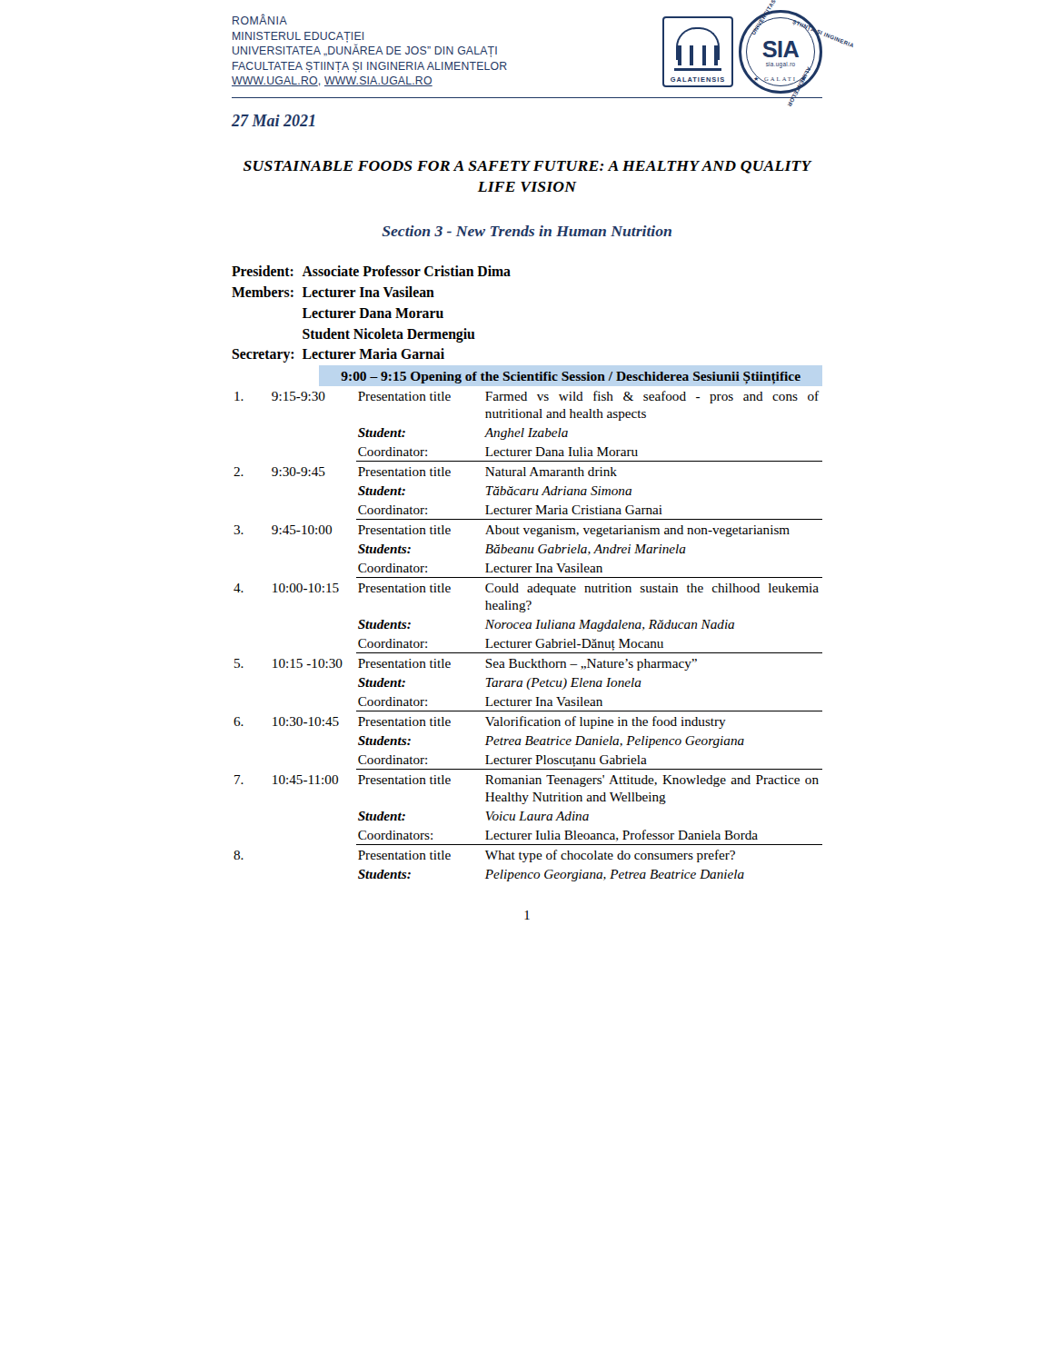ROMÂNIA
MINISTERUL EDUCAȚIEI
UNIVERSITATEA „DUNĂREA DE JOS” DIN GALAȚI
FACULTATEA ȘTIINȚA ȘI INGINERIA ALIMENTELOR
www.ugal.ro, www.sia.ugal.ro
GALATIENSIS
UNIVERSITAS ȘTIINȚA ȘI INGINERIA ALIMENTELOR
SIA
sia.ugal.ro
★ GALATI ★
27 Mai 2021
SUSTAINABLE FOODS FOR A SAFETY FUTURE: A HEALTHY AND QUALITY
LIFE VISION
Section 3 - New Trends in Human Nutrition
| President: | Associate Professor Cristian Dima |
| Members: | Lecturer Ina Vasilean |
| | Lecturer Dana Moraru |
| | Student Nicoleta Dermengiu |
| Secretary: | Lecturer Maria Garnai |
9:00 – 9:15 Opening of the Scientific Session / Deschiderea Sesiunii Științifice
| 1. | 9:15-9:30 | Presentation title | Farmed vs wild fish & seafood - pros and cons of nutritional and health aspects |
| Student: | Anghel Izabela |
| Coordinator: | Lecturer Dana Iulia Moraru |
| 2. | 9:30-9:45 | Presentation title | Natural Amaranth drink |
| Student: | Tăbăcaru Adriana Simona |
| Coordinator: | Lecturer Maria Cristiana Garnai |
| 3. | 9:45-10:00 | Presentation title | About veganism, vegetarianism and non-vegetarianism |
| Students: | Băbeanu Gabriela, Andrei Marinela |
| Coordinator: | Lecturer Ina Vasilean |
| 4. | 10:00-10:15 | Presentation title | Could adequate nutrition sustain the chilhood leukemia healing? |
| Students: | Norocea Iuliana Magdalena, Răducan Nadia |
| Coordinator: | Lecturer Gabriel-Dănuț Mocanu |
| 5. | 10:15 -10:30 | Presentation title | Sea Buckthorn – „Nature’s pharmacy” |
| Student: | Tarara (Petcu) Elena Ionela |
| Coordinator: | Lecturer Ina Vasilean |
| 6. | 10:30-10:45 | Presentation title | Valorification of lupine in the food industry |
| Students: | Petrea Beatrice Daniela, Pelipenco Georgiana |
| Coordinator: | Lecturer Ploscuțanu Gabriela |
| 7. | 10:45-11:00 | Presentation title | Romanian Teenagers' Attitude, Knowledge and Practice on Healthy Nutrition and Wellbeing |
| Student: | Voicu Laura Adina |
| Coordinators: | Lecturer Iulia Bleoanca, Professor Daniela Borda |
| 8. | | Presentation title | What type of chocolate do consumers prefer? |
| Students: | Pelipenco Georgiana, Petrea Beatrice Daniela |
1